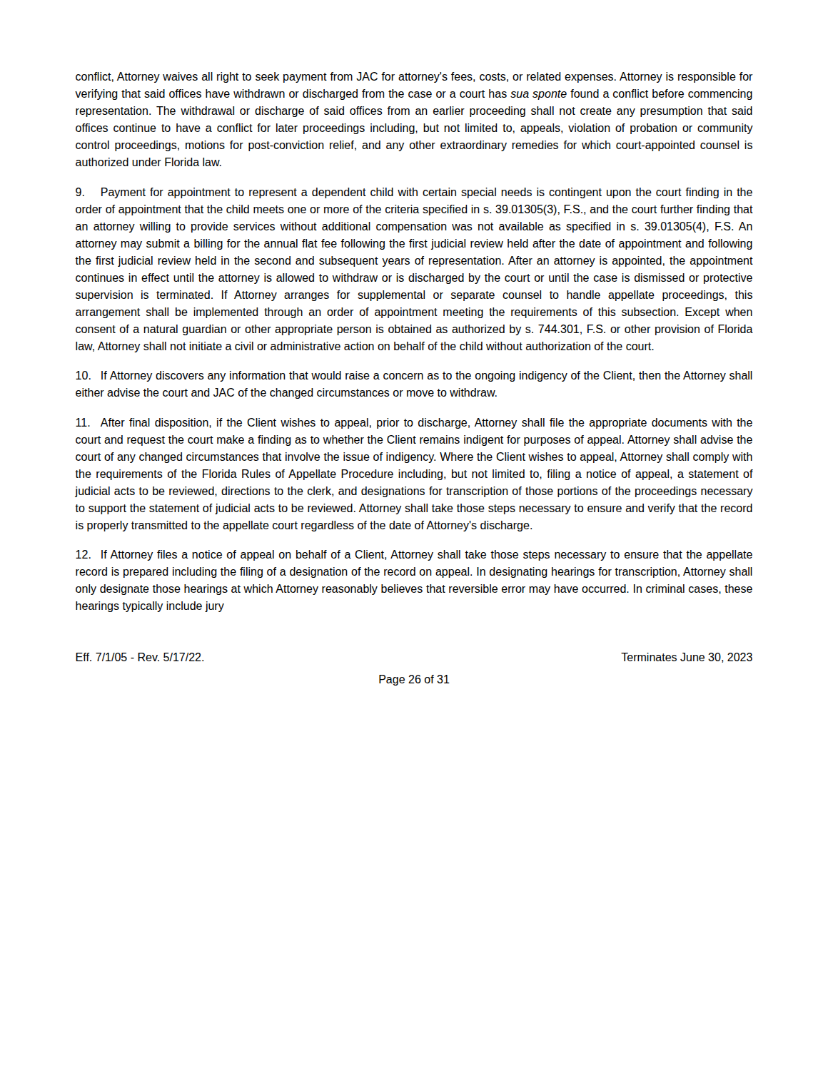conflict, Attorney waives all right to seek payment from JAC for attorney's fees, costs, or related expenses. Attorney is responsible for verifying that said offices have withdrawn or discharged from the case or a court has sua sponte found a conflict before commencing representation. The withdrawal or discharge of said offices from an earlier proceeding shall not create any presumption that said offices continue to have a conflict for later proceedings including, but not limited to, appeals, violation of probation or community control proceedings, motions for post-conviction relief, and any other extraordinary remedies for which court-appointed counsel is authorized under Florida law.
9. Payment for appointment to represent a dependent child with certain special needs is contingent upon the court finding in the order of appointment that the child meets one or more of the criteria specified in s. 39.01305(3), F.S., and the court further finding that an attorney willing to provide services without additional compensation was not available as specified in s. 39.01305(4), F.S. An attorney may submit a billing for the annual flat fee following the first judicial review held after the date of appointment and following the first judicial review held in the second and subsequent years of representation. After an attorney is appointed, the appointment continues in effect until the attorney is allowed to withdraw or is discharged by the court or until the case is dismissed or protective supervision is terminated. If Attorney arranges for supplemental or separate counsel to handle appellate proceedings, this arrangement shall be implemented through an order of appointment meeting the requirements of this subsection. Except when consent of a natural guardian or other appropriate person is obtained as authorized by s. 744.301, F.S. or other provision of Florida law, Attorney shall not initiate a civil or administrative action on behalf of the child without authorization of the court.
10. If Attorney discovers any information that would raise a concern as to the ongoing indigency of the Client, then the Attorney shall either advise the court and JAC of the changed circumstances or move to withdraw.
11. After final disposition, if the Client wishes to appeal, prior to discharge, Attorney shall file the appropriate documents with the court and request the court make a finding as to whether the Client remains indigent for purposes of appeal. Attorney shall advise the court of any changed circumstances that involve the issue of indigency. Where the Client wishes to appeal, Attorney shall comply with the requirements of the Florida Rules of Appellate Procedure including, but not limited to, filing a notice of appeal, a statement of judicial acts to be reviewed, directions to the clerk, and designations for transcription of those portions of the proceedings necessary to support the statement of judicial acts to be reviewed. Attorney shall take those steps necessary to ensure and verify that the record is properly transmitted to the appellate court regardless of the date of Attorney's discharge.
12. If Attorney files a notice of appeal on behalf of a Client, Attorney shall take those steps necessary to ensure that the appellate record is prepared including the filing of a designation of the record on appeal. In designating hearings for transcription, Attorney shall only designate those hearings at which Attorney reasonably believes that reversible error may have occurred. In criminal cases, these hearings typically include jury
Eff. 7/1/05 - Rev. 5/17/22. Terminates June 30, 2023
Page 26 of 31